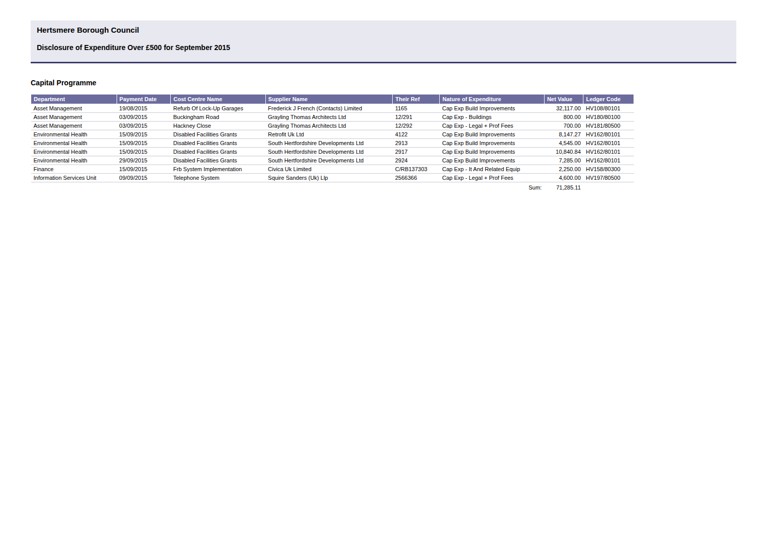Hertsmere Borough Council
Disclosure of Expenditure Over £500 for September 2015
Capital Programme
| Department | Payment Date | Cost Centre Name | Supplier Name | Their Ref | Nature of Expenditure | Net Value | Ledger Code |
| --- | --- | --- | --- | --- | --- | --- | --- |
| Asset Management | 19/08/2015 | Refurb Of Lock-Up Garages | Frederick J French (Contacts) Limited | 1165 | Cap Exp Build Improvements | 32,117.00 | HV108/80101 |
| Asset Management | 03/09/2015 | Buckingham Road | Grayling Thomas Architects Ltd | 12/291 | Cap Exp - Buildings | 800.00 | HV180/80100 |
| Asset Management | 03/09/2015 | Hackney Close | Grayling Thomas Architects Ltd | 12/292 | Cap Exp - Legal + Prof Fees | 700.00 | HV181/80500 |
| Environmental Health | 15/09/2015 | Disabled Facilities Grants | Retrofit Uk Ltd | 4122 | Cap Exp Build Improvements | 8,147.27 | HV162/80101 |
| Environmental Health | 15/09/2015 | Disabled Facilities Grants | South Hertfordshire Developments Ltd | 2913 | Cap Exp Build Improvements | 4,545.00 | HV162/80101 |
| Environmental Health | 15/09/2015 | Disabled Facilities Grants | South Hertfordshire Developments Ltd | 2917 | Cap Exp Build Improvements | 10,840.84 | HV162/80101 |
| Environmental Health | 29/09/2015 | Disabled Facilities Grants | South Hertfordshire Developments Ltd | 2924 | Cap Exp Build Improvements | 7,285.00 | HV162/80101 |
| Finance | 15/09/2015 | Frb System Implementation | Civica Uk Limited | C/RB137303 | Cap Exp - It And Related Equip | 2,250.00 | HV158/80300 |
| Information Services Unit | 09/09/2015 | Telephone System | Squire Sanders (Uk) Llp | 2566366 | Cap Exp - Legal + Prof Fees | 4,600.00 | HV197/80500 |
| | | | | | Sum: | 71,285.11 | |